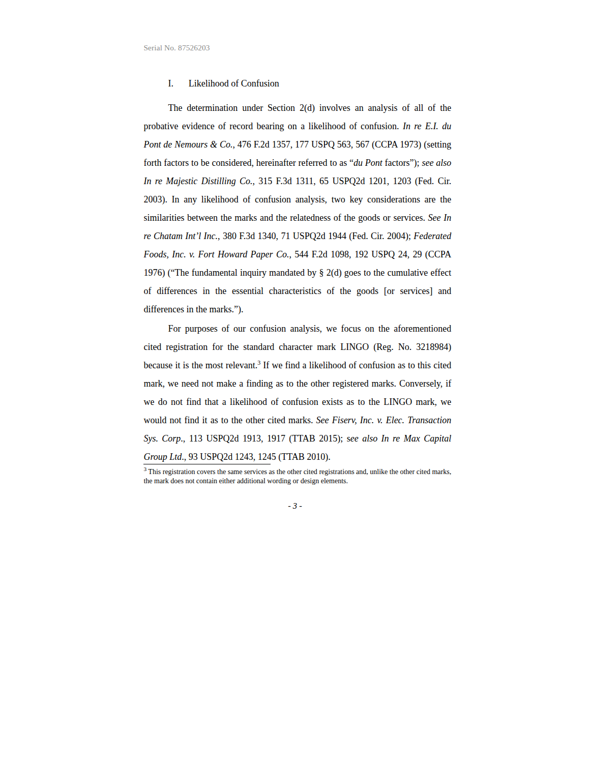Serial No. 87526203
I. Likelihood of Confusion
The determination under Section 2(d) involves an analysis of all of the probative evidence of record bearing on a likelihood of confusion. In re E.I. du Pont de Nemours & Co., 476 F.2d 1357, 177 USPQ 563, 567 (CCPA 1973) (setting forth factors to be considered, hereinafter referred to as “du Pont factors”); see also In re Majestic Distilling Co., 315 F.3d 1311, 65 USPQ2d 1201, 1203 (Fed. Cir. 2003). In any likelihood of confusion analysis, two key considerations are the similarities between the marks and the relatedness of the goods or services. See In re Chatam Int’l Inc., 380 F.3d 1340, 71 USPQ2d 1944 (Fed. Cir. 2004); Federated Foods, Inc. v. Fort Howard Paper Co., 544 F.2d 1098, 192 USPQ 24, 29 (CCPA 1976) (“The fundamental inquiry mandated by § 2(d) goes to the cumulative effect of differences in the essential characteristics of the goods [or services] and differences in the marks.”).
For purposes of our confusion analysis, we focus on the aforementioned cited registration for the standard character mark LINGO (Reg. No. 3218984) because it is the most relevant.3 If we find a likelihood of confusion as to this cited mark, we need not make a finding as to the other registered marks. Conversely, if we do not find that a likelihood of confusion exists as to the LINGO mark, we would not find it as to the other cited marks. See Fiserv, Inc. v. Elec. Transaction Sys. Corp., 113 USPQ2d 1913, 1917 (TTAB 2015); see also In re Max Capital Group Ltd., 93 USPQ2d 1243, 1245 (TTAB 2010).
3 This registration covers the same services as the other cited registrations and, unlike the other cited marks, the mark does not contain either additional wording or design elements.
- 3 -